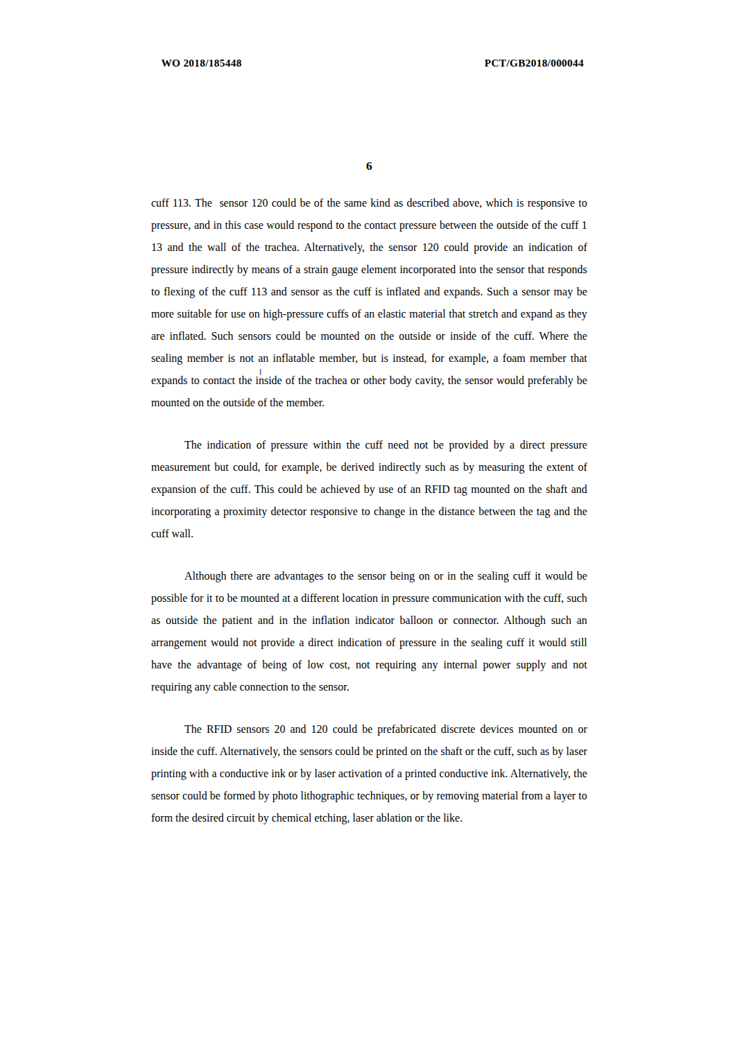WO 2018/185448 PCT/GB2018/000044
6
cuff 113. The sensor 120 could be of the same kind as described above, which is responsive to pressure, and in this case would respond to the contact pressure between the outside of the cuff 1 13 and the wall of the trachea. Alternatively, the sensor 120 could provide an indication of pressure indirectly by means of a strain gauge element incorporated into the sensor that responds to flexing of the cuff 113 and sensor as the cuff is inflated and expands. Such a sensor may be more suitable for use on high-pressure cuffs of an elastic material that stretch and expand as they are inflated. Such sensors could be mounted on the outside or inside of the cuff. Where the sealing member is not an inflatable member, but is instead, for example, a foam member that expands to contact the inside of the trachea or other body cavity, the sensor would preferably be mounted on the outside of the member.
The indication of pressure within the cuff need not be provided by a direct pressure measurement but could, for example, be derived indirectly such as by measuring the extent of expansion of the cuff. This could be achieved by use of an RFID tag mounted on the shaft and incorporating a proximity detector responsive to change in the distance between the tag and the cuff wall.
Although there are advantages to the sensor being on or in the sealing cuff it would be possible for it to be mounted at a different location in pressure communication with the cuff, such as outside the patient and in the inflation indicator balloon or connector. Although such an arrangement would not provide a direct indication of pressure in the sealing cuff it would still have the advantage of being of low cost, not requiring any internal power supply and not requiring any cable connection to the sensor.
The RFID sensors 20 and 120 could be prefabricated discrete devices mounted on or inside the cuff. Alternatively, the sensors could be printed on the shaft or the cuff, such as by laser printing with a conductive ink or by laser activation of a printed conductive ink. Alternatively, the sensor could be formed by photo lithographic techniques, or by removing material from a layer to form the desired circuit by chemical etching, laser ablation or the like.
ا